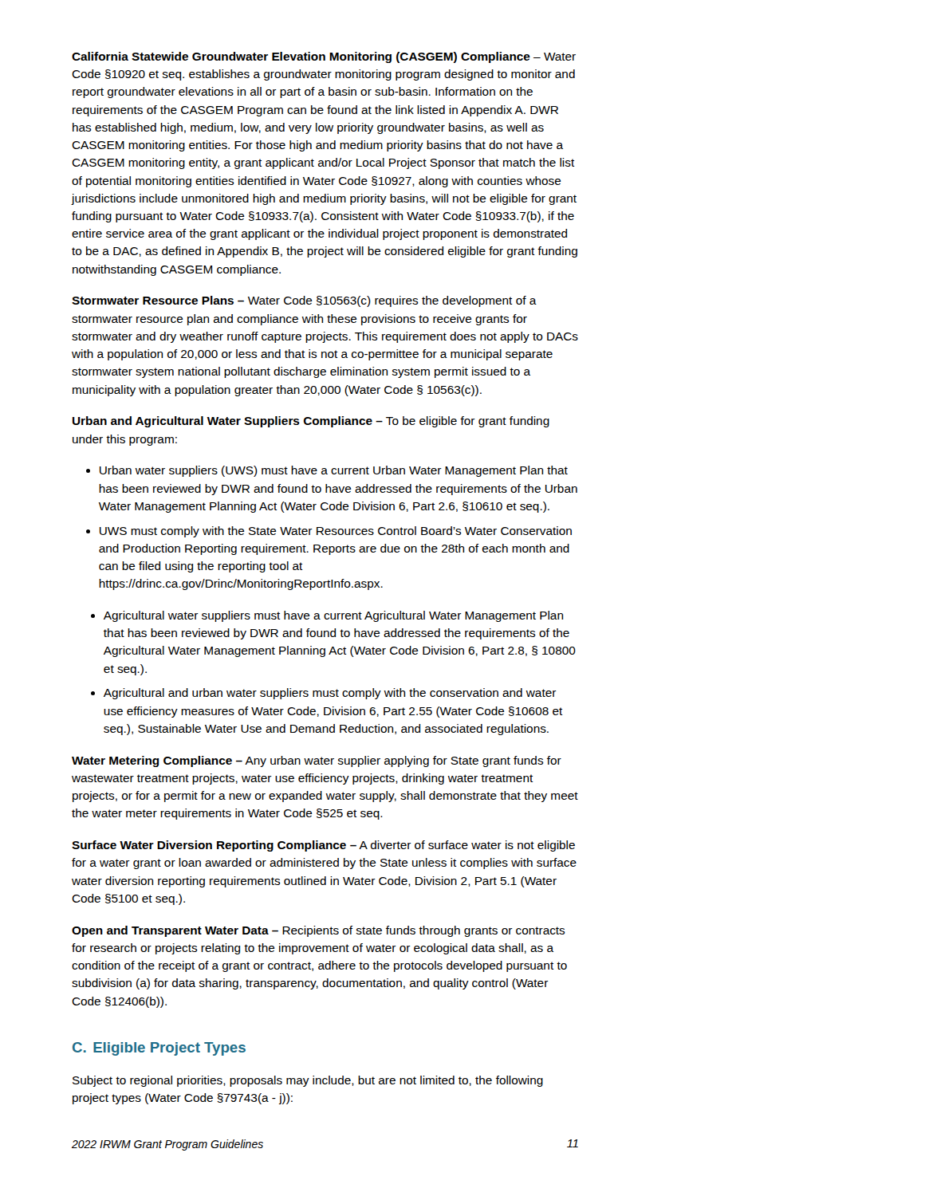California Statewide Groundwater Elevation Monitoring (CASGEM) Compliance – Water Code §10920 et seq. establishes a groundwater monitoring program designed to monitor and report groundwater elevations in all or part of a basin or sub-basin. Information on the requirements of the CASGEM Program can be found at the link listed in Appendix A. DWR has established high, medium, low, and very low priority groundwater basins, as well as CASGEM monitoring entities. For those high and medium priority basins that do not have a CASGEM monitoring entity, a grant applicant and/or Local Project Sponsor that match the list of potential monitoring entities identified in Water Code §10927, along with counties whose jurisdictions include unmonitored high and medium priority basins, will not be eligible for grant funding pursuant to Water Code §10933.7(a). Consistent with Water Code §10933.7(b), if the entire service area of the grant applicant or the individual project proponent is demonstrated to be a DAC, as defined in Appendix B, the project will be considered eligible for grant funding notwithstanding CASGEM compliance.
Stormwater Resource Plans – Water Code §10563(c) requires the development of a stormwater resource plan and compliance with these provisions to receive grants for stormwater and dry weather runoff capture projects. This requirement does not apply to DACs with a population of 20,000 or less and that is not a co-permittee for a municipal separate stormwater system national pollutant discharge elimination system permit issued to a municipality with a population greater than 20,000 (Water Code § 10563(c)).
Urban and Agricultural Water Suppliers Compliance – To be eligible for grant funding under this program:
Urban water suppliers (UWS) must have a current Urban Water Management Plan that has been reviewed by DWR and found to have addressed the requirements of the Urban Water Management Planning Act (Water Code Division 6, Part 2.6, §10610 et seq.).
UWS must comply with the State Water Resources Control Board’s Water Conservation and Production Reporting requirement. Reports are due on the 28th of each month and can be filed using the reporting tool at https://drinc.ca.gov/Drinc/MonitoringReportInfo.aspx.
Agricultural water suppliers must have a current Agricultural Water Management Plan that has been reviewed by DWR and found to have addressed the requirements of the Agricultural Water Management Planning Act (Water Code Division 6, Part 2.8, § 10800 et seq.).
Agricultural and urban water suppliers must comply with the conservation and water use efficiency measures of Water Code, Division 6, Part 2.55 (Water Code §10608 et seq.), Sustainable Water Use and Demand Reduction, and associated regulations.
Water Metering Compliance – Any urban water supplier applying for State grant funds for wastewater treatment projects, water use efficiency projects, drinking water treatment projects, or for a permit for a new or expanded water supply, shall demonstrate that they meet the water meter requirements in Water Code §525 et seq.
Surface Water Diversion Reporting Compliance – A diverter of surface water is not eligible for a water grant or loan awarded or administered by the State unless it complies with surface water diversion reporting requirements outlined in Water Code, Division 2, Part 5.1 (Water Code §5100 et seq.).
Open and Transparent Water Data – Recipients of state funds through grants or contracts for research or projects relating to the improvement of water or ecological data shall, as a condition of the receipt of a grant or contract, adhere to the protocols developed pursuant to subdivision (a) for data sharing, transparency, documentation, and quality control (Water Code §12406(b)).
C. Eligible Project Types
Subject to regional priorities, proposals may include, but are not limited to, the following project types (Water Code §79743(a - j)):
2022 IRWM Grant Program Guidelines 11